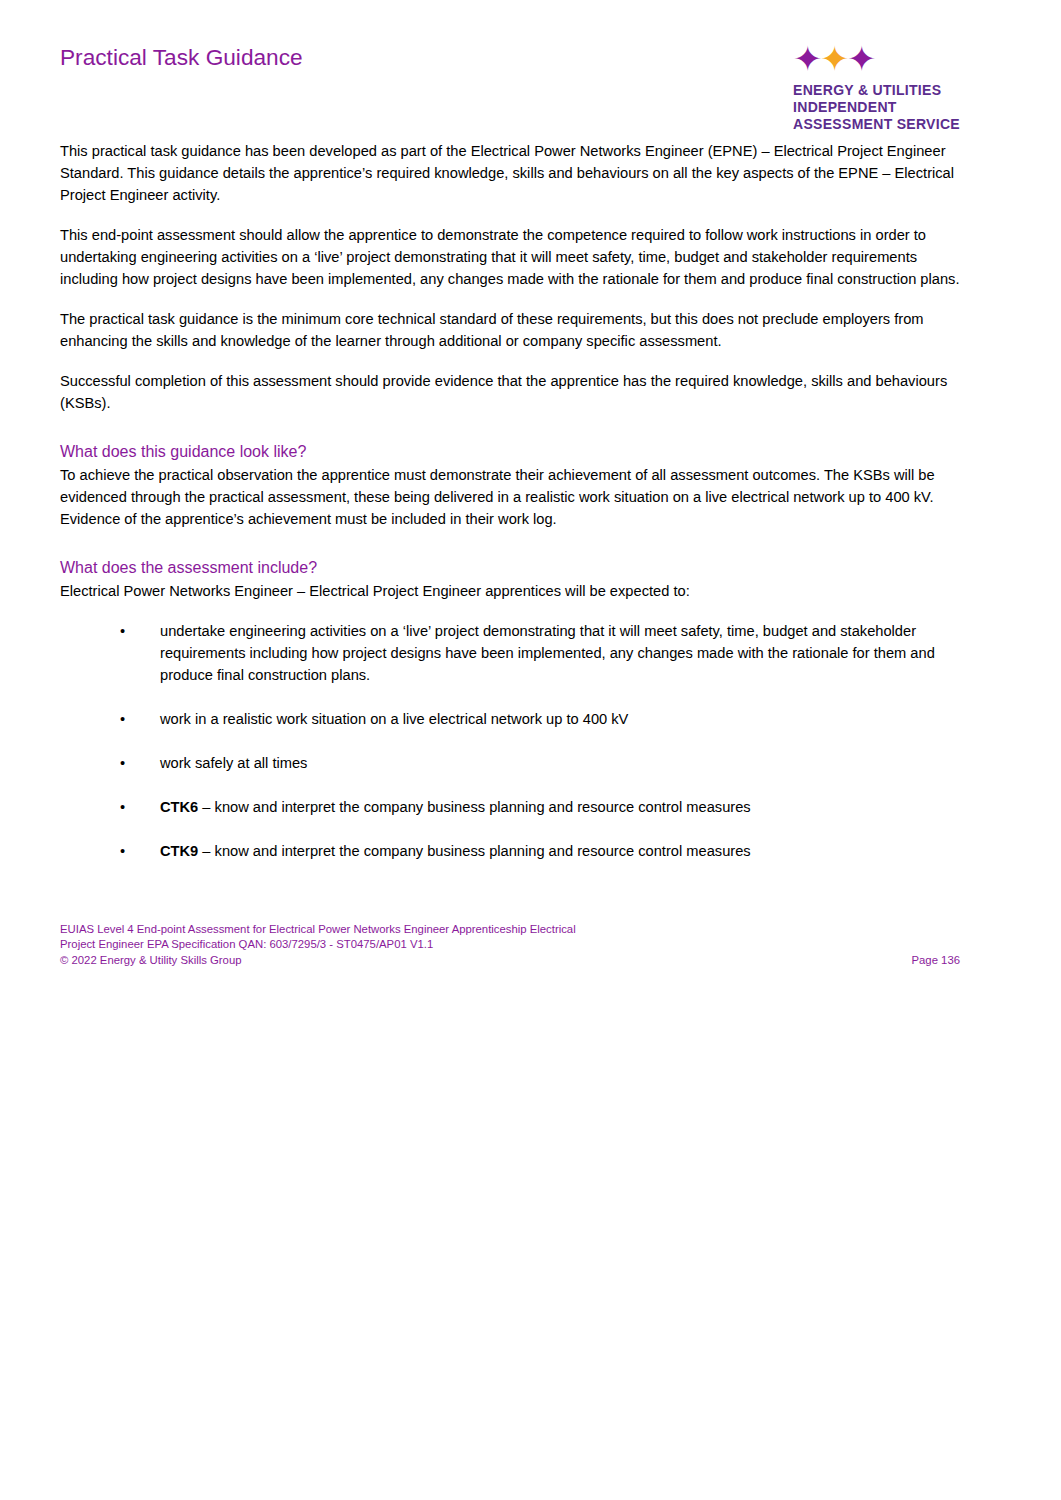✦✦✦ ENERGY & UTILITIES
INDEPENDENT
ASSESSMENT SERVICE
Practical Task Guidance
This practical task guidance has been developed as part of the Electrical Power Networks Engineer (EPNE) – Electrical Project Engineer Standard. This guidance details the apprentice’s required knowledge, skills and behaviours on all the key aspects of the EPNE – Electrical Project Engineer activity.
This end-point assessment should allow the apprentice to demonstrate the competence required to follow work instructions in order to undertaking engineering activities on a ‘live’ project demonstrating that it will meet safety, time, budget and stakeholder requirements including how project designs have been implemented, any changes made with the rationale for them and produce final construction plans.
The practical task guidance is the minimum core technical standard of these requirements, but this does not preclude employers from enhancing the skills and knowledge of the learner through additional or company specific assessment.
Successful completion of this assessment should provide evidence that the apprentice has the required knowledge, skills and behaviours (KSBs).
What does this guidance look like?
To achieve the practical observation the apprentice must demonstrate their achievement of all assessment outcomes. The KSBs will be evidenced through the practical assessment, these being delivered in a realistic work situation on a live electrical network up to 400 kV. Evidence of the apprentice’s achievement must be included in their work log.
What does the assessment include?
Electrical Power Networks Engineer – Electrical Project Engineer apprentices will be expected to:
undertake engineering activities on a ‘live’ project demonstrating that it will meet safety, time, budget and stakeholder requirements including how project designs have been implemented, any changes made with the rationale for them and produce final construction plans.
work in a realistic work situation on a live electrical network up to 400 kV
work safely at all times
CTK6 – know and interpret the company business planning and resource control measures
CTK9 – know and interpret the company business planning and resource control measures
EUIAS Level 4 End-point Assessment for Electrical Power Networks Engineer Apprenticeship Electrical Project Engineer EPA Specification QAN: 603/7295/3 - ST0475/AP01 V1.1
© 2022 Energy & Utility Skills Group Page 136